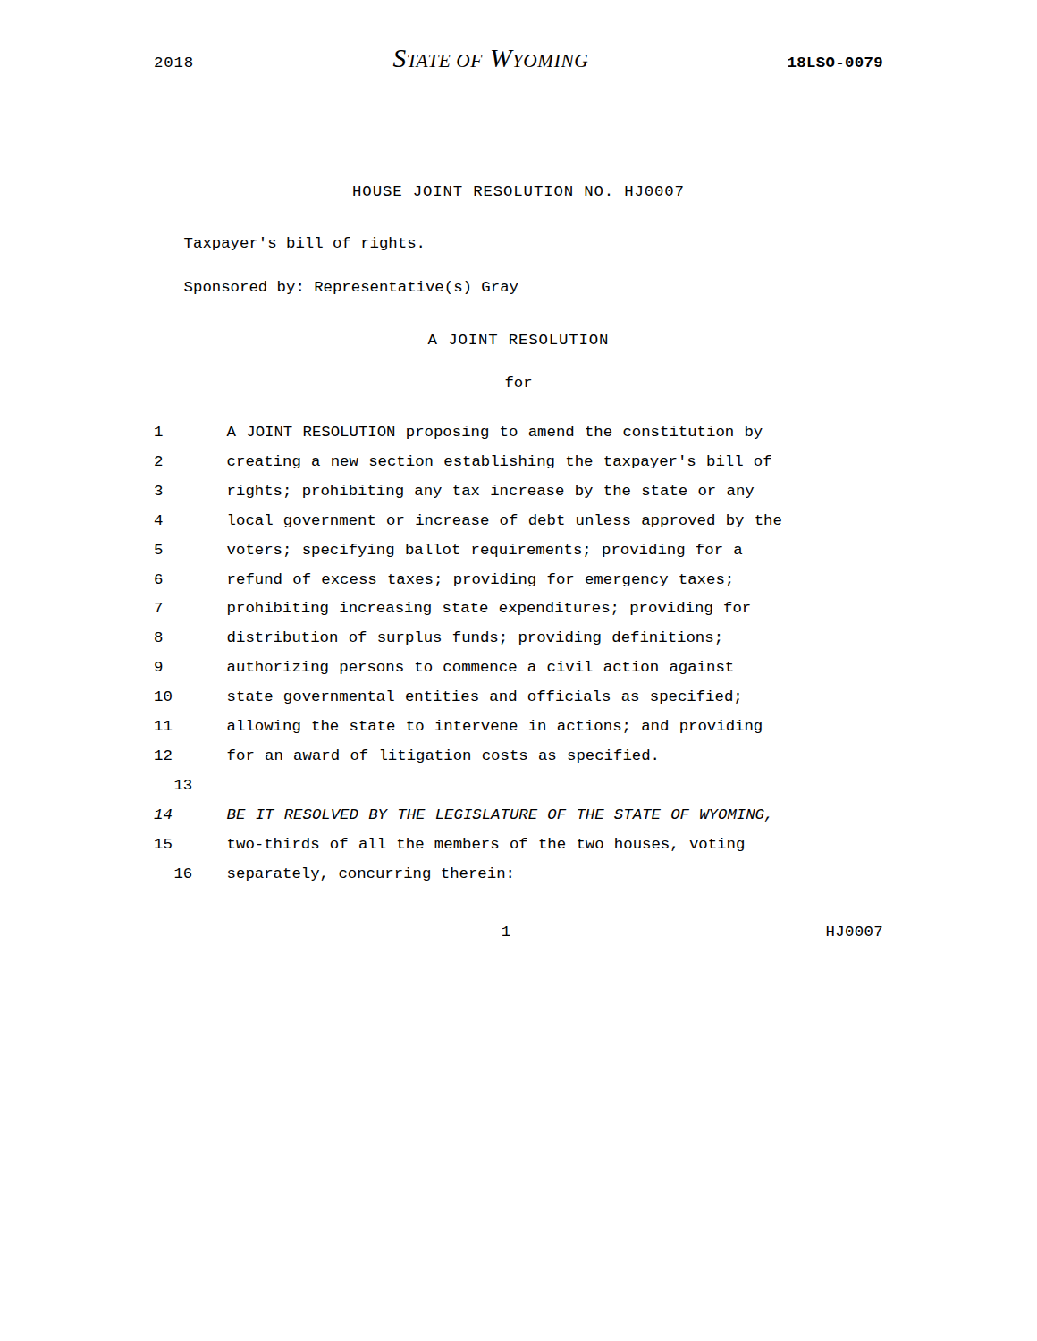2018 STATE OF WYOMING 18LSO-0079
HOUSE JOINT RESOLUTION NO. HJ0007
Taxpayer's bill of rights.
Sponsored by: Representative(s) Gray
A JOINT RESOLUTION
for
A JOINT RESOLUTION proposing to amend the constitution by
creating a new section establishing the taxpayer's bill of
rights; prohibiting any tax increase by the state or any
local government or increase of debt unless approved by the
voters; specifying ballot requirements; providing for a
refund of excess taxes; providing for emergency taxes;
prohibiting increasing state expenditures; providing for
distribution of surplus funds; providing definitions;
authorizing persons to commence a civil action against
state governmental entities and officials as specified;
allowing the state to intervene in actions; and providing
for an award of litigation costs as specified.
BE IT RESOLVED BY THE LEGISLATURE OF THE STATE OF WYOMING,
two-thirds of all the members of the two houses, voting
separately, concurring therein:
1 HJ0007